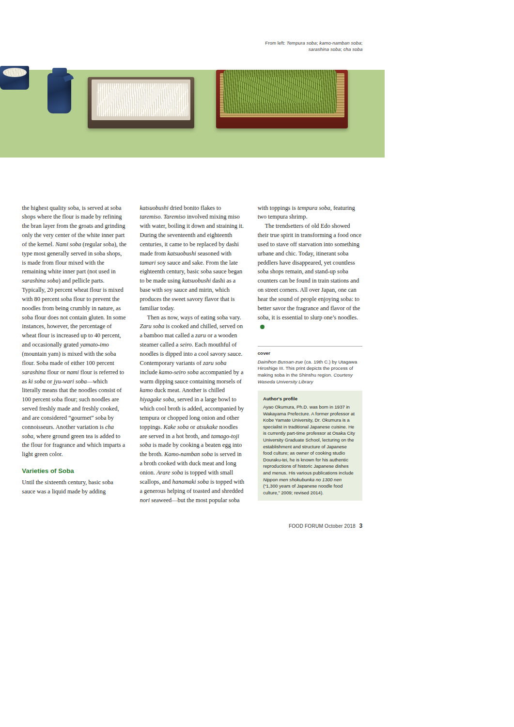From left: Tempura soba; kamo-namban soba;
sarashina soba; cha soba
the highest quality soba, is served at soba shops where the flour is made by refining the bran layer from the groats and grinding only the very center of the white inner part of the kernel. Nami soba (regular soba), the type most generally served in soba shops, is made from flour mixed with the remaining white inner part (not used in sarashina soba) and pellicle parts. Typically, 20 percent wheat flour is mixed with 80 percent soba flour to prevent the noodles from being crumbly in nature, as soba flour does not contain gluten. In some instances, however, the percentage of wheat flour is increased up to 40 percent, and occasionally grated yamato-imo (mountain yam) is mixed with the soba flour. Soba made of either 100 percent sarashina flour or nami flour is referred to as ki soba or jyu-wari soba—which literally means that the noodles consist of 100 percent soba flour; such noodles are served freshly made and freshly cooked, and are considered “gourmet” soba by connoisseurs. Another variation is cha soba, where ground green tea is added to the flour for fragrance and which imparts a light green color.
Varieties of Soba
Until the sixteenth century, basic soba sauce was a liquid made by adding katsuobushi dried bonito flakes to taremiso. Taremiso involved mixing miso with water, boiling it down and straining it. During the seventeenth and eighteenth centuries, it came to be replaced by dashi made from katsuobushi seasoned with tamari soy sauce and sake. From the late eighteenth century, basic soba sauce began to be made using katsuobushi dashi as a base with soy sauce and mirin, which produces the sweet savory flavor that is familiar today.
Then as now, ways of eating soba vary. Zaru soba is cooked and chilled, served on a bamboo mat called a zaru or a wooden steamer called a seiro. Each mouthful of noodles is dipped into a cool savory sauce. Contemporary variants of zaru soba include kamo-seiro soba accompanied by a warm dipping sauce containing morsels of kamo duck meat. Another is chilled hiyagake soba, served in a large bowl to which cool broth is added, accompanied by tempura or chopped long onion and other toppings. Kake soba or atsukake noodles are served in a hot broth, and tamago-toji soba is made by cooking a beaten egg into the broth. Kamo-namban soba is served in a broth cooked with duck meat and long onion. Arare soba is topped with small scallops, and hanamaki soba is topped with a generous helping of toasted and shredded nori seaweed—but the most popular soba with toppings is tempura soba, featuring two tempura shrimp.
The trendsetters of old Edo showed their true spirit in transforming a food once used to stave off starvation into something urbane and chic. Today, itinerant soba peddlers have disappeared, yet countless soba shops remain, and stand-up soba counters can be found in train stations and on street corners. All over Japan, one can hear the sound of people enjoying soba: to better savor the fragrance and flavor of the soba, it is essential to slurp one’s noodles.
cover
Dainihon Bussan-zue (ca. 19th C.) by Utagawa Hiroshige III. This print depicts the process of making soba in the Shinshu region. Courtesy Waseda University Library
Author's profile
Ayao Okumura, Ph.D. was born in 1937 in Wakayama Prefecture. A former professor at Kobe Yamate University, Dr. Okumura is a specialist in traditional Japanese cuisine. He is currently part-time professor at Osaka City University Graduate School, lecturing on the establishment and structure of Japanese food culture; as owner of cooking studio Douraku-tei, he is known for his authentic reproductions of historic Japanese dishes and menus. His various publications include Nippon men shokubunka no 1300 nen (“1,300 years of Japanese noodle food culture,” 2009; revised 2014).
FOOD FORUM October 20183